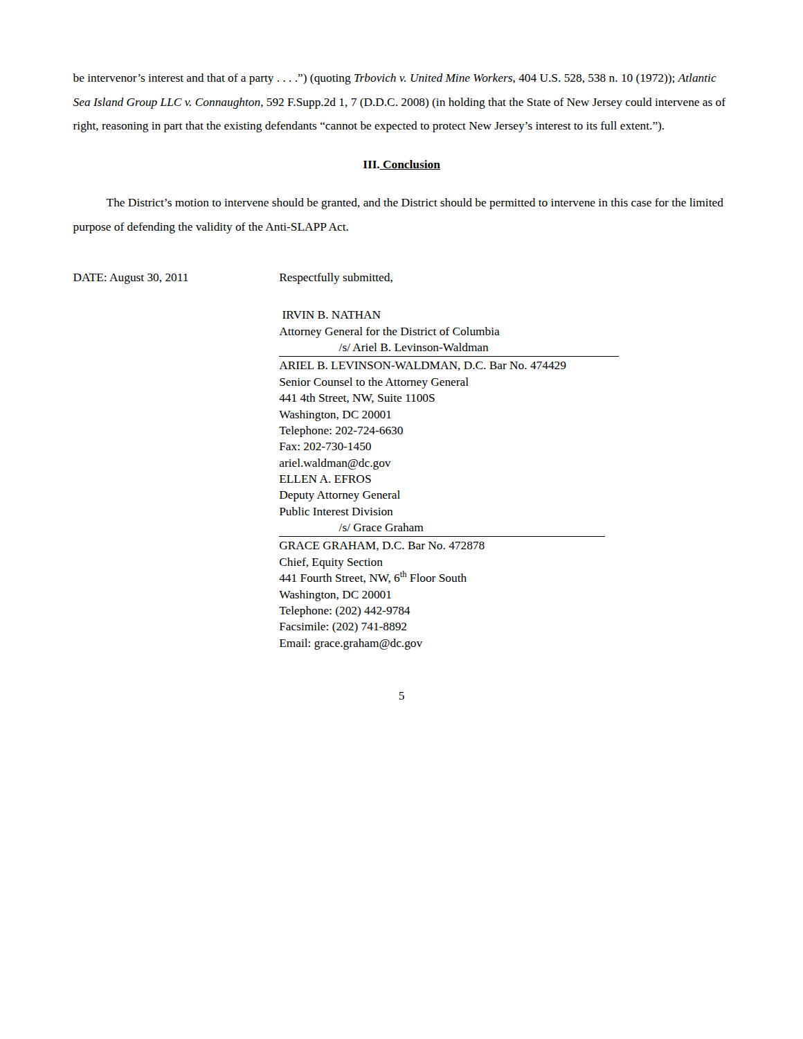be intervenor’s interest and that of a party . . . .”) (quoting Trbovich v. United Mine Workers, 404 U.S. 528, 538 n. 10 (1972)); Atlantic Sea Island Group LLC v. Connaughton, 592 F.Supp.2d 1, 7 (D.D.C. 2008) (in holding that the State of New Jersey could intervene as of right, reasoning in part that the existing defendants “cannot be expected to protect New Jersey’s interest to its full extent.”).
III. Conclusion
The District’s motion to intervene should be granted, and the District should be permitted to intervene in this case for the limited purpose of defending the validity of the Anti-SLAPP Act.
DATE: August 30, 2011
Respectfully submitted,
IRVIN B. NATHAN
Attorney General for the District of Columbia
/s/ Ariel B. Levinson-Waldman
ARIEL B. LEVINSON-WALDMAN, D.C. Bar No. 474429
Senior Counsel to the Attorney General
441 4th Street, NW, Suite 1100S
Washington, DC 20001
Telephone: 202-724-6630
Fax: 202-730-1450
ariel.waldman@dc.gov
ELLEN A. EFROS
Deputy Attorney General
Public Interest Division
/s/ Grace Graham
GRACE GRAHAM, D.C. Bar No. 472878
Chief, Equity Section
441 Fourth Street, NW, 6th Floor South
Washington, DC 20001
Telephone: (202) 442-9784
Facsimile: (202) 741-8892
Email: grace.graham@dc.gov
5